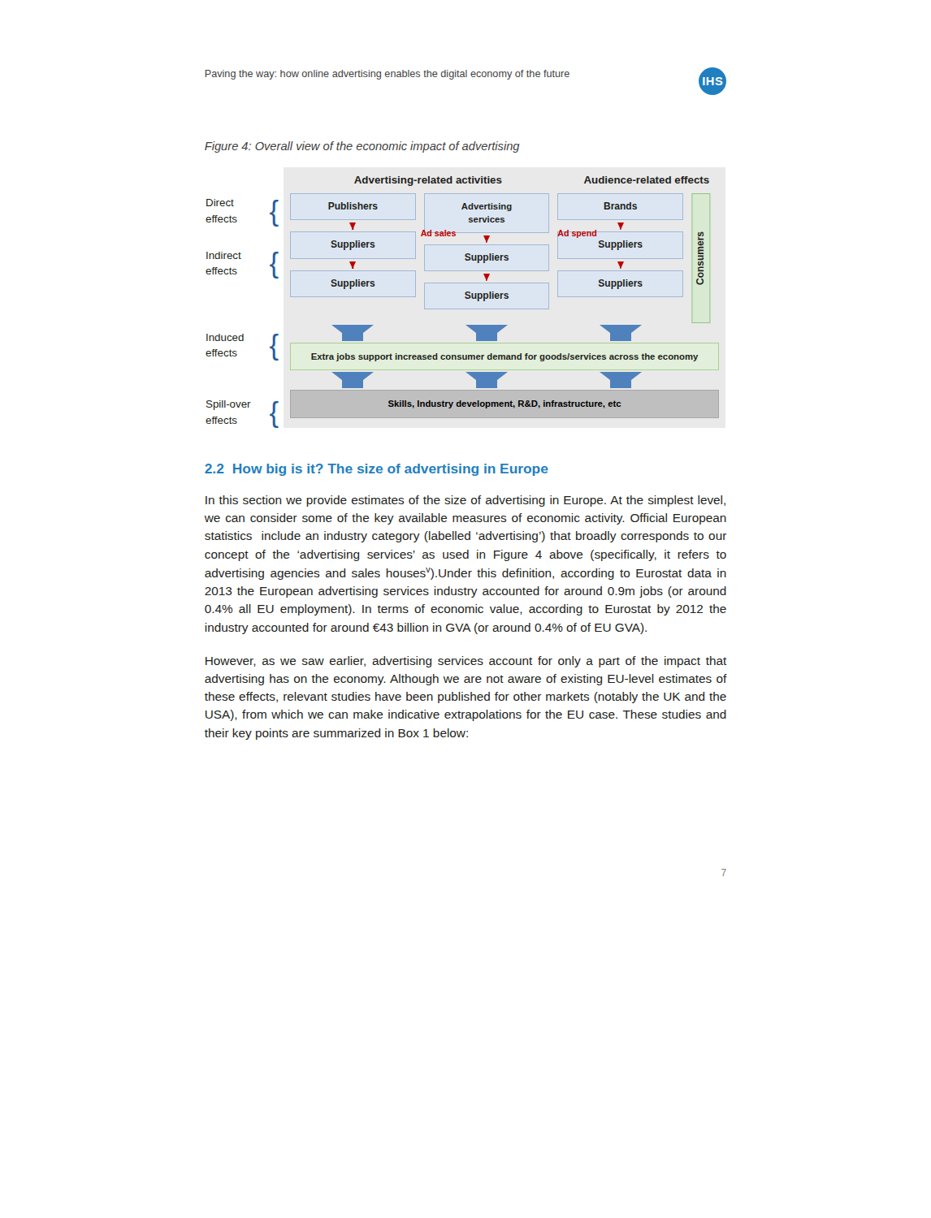Paving the way: how online advertising enables the digital economy of the future
IHS
Figure 4: Overall view of the economic impact of advertising
Direct
effects{
Indirect
effects{
Induced
effects{
Spill-over
effects{
Advertising-related activities
Audience-related effects
Publishers
Suppliers
Suppliers
Advertising
services
Suppliers
Suppliers
Brands
Suppliers
Suppliers
Consumers
Ad sales
Ad spend
Extra jobs support increased consumer demand for goods/services across the economy
Skills, Industry development, R&D, infrastructure, etc
2.2 How big is it? The size of advertising in Europe
In this section we provide estimates of the size of advertising in Europe. At the simplest level, we can consider some of the key available measures of economic activity. Official European statistics include an industry category (labelled ‘advertising’) that broadly corresponds to our concept of the ‘advertising services’ as used in Figure 4 above (specifically, it refers to advertising agencies and sales housesv).Under this definition, according to Eurostat data in 2013 the European advertising services industry accounted for around 0.9m jobs (or around 0.4% all EU employment). In terms of economic value, according to Eurostat by 2012 the industry accounted for around €43 billion in GVA (or around 0.4% of of EU GVA).
However, as we saw earlier, advertising services account for only a part of the impact that advertising has on the economy. Although we are not aware of existing EU-level estimates of these effects, relevant studies have been published for other markets (notably the UK and the USA), from which we can make indicative extrapolations for the EU case. These studies and their key points are summarized in Box 1 below:
7